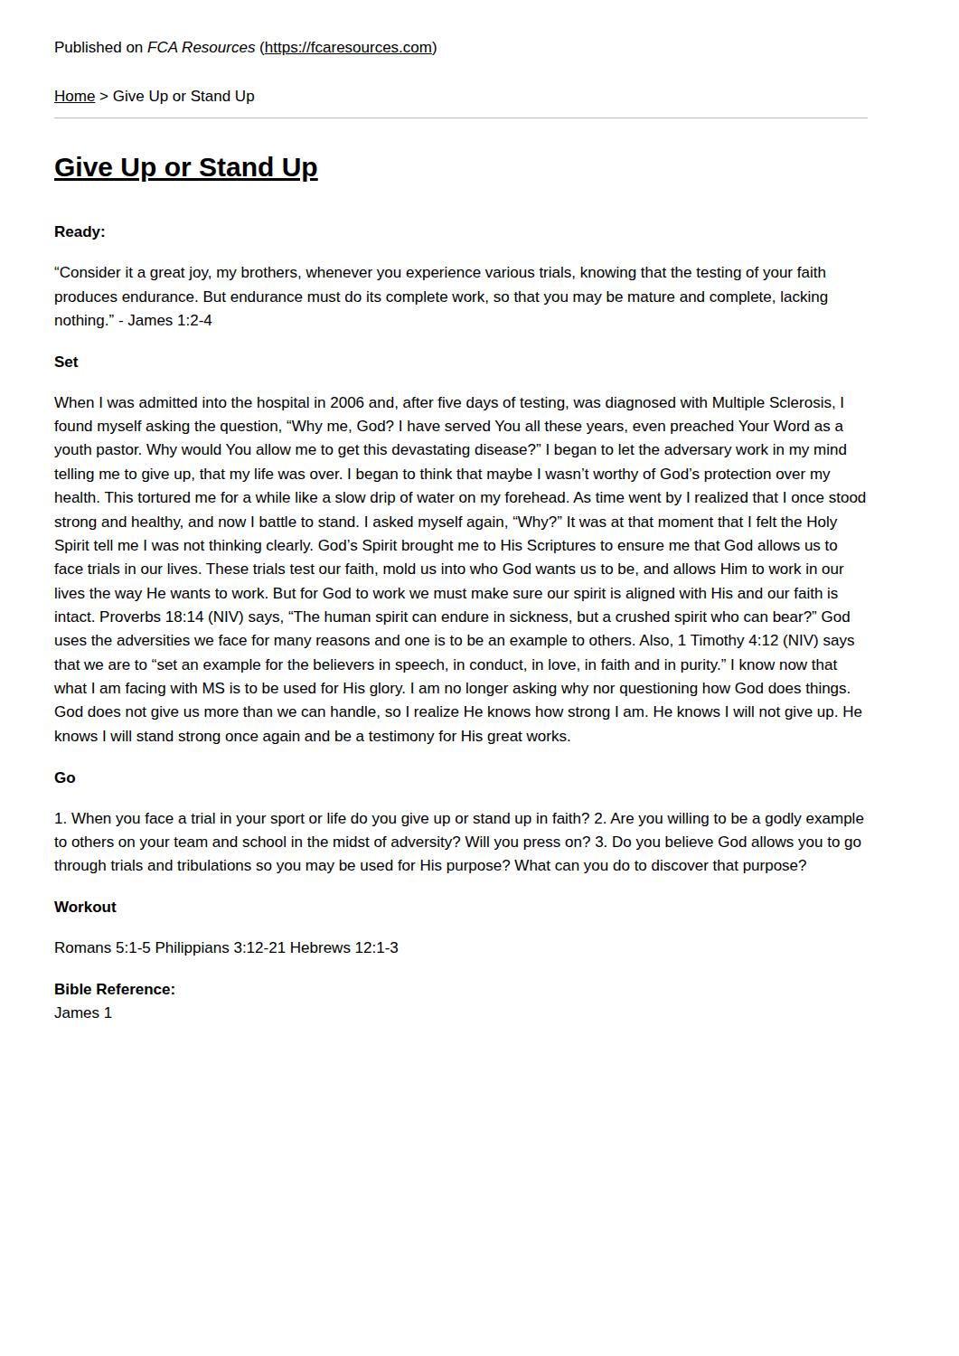Published on FCA Resources (https://fcaresources.com)
Home > Give Up or Stand Up
Give Up or Stand Up
Ready:
“Consider it a great joy, my brothers, whenever you experience various trials, knowing that the testing of your faith produces endurance. But endurance must do its complete work, so that you may be mature and complete, lacking nothing.” - James 1:2-4
Set
When I was admitted into the hospital in 2006 and, after five days of testing, was diagnosed with Multiple Sclerosis, I found myself asking the question, “Why me, God? I have served You all these years, even preached Your Word as a youth pastor. Why would You allow me to get this devastating disease?” I began to let the adversary work in my mind telling me to give up, that my life was over. I began to think that maybe I wasn’t worthy of God’s protection over my health. This tortured me for a while like a slow drip of water on my forehead. As time went by I realized that I once stood strong and healthy, and now I battle to stand. I asked myself again, “Why?” It was at that moment that I felt the Holy Spirit tell me I was not thinking clearly. God’s Spirit brought me to His Scriptures to ensure me that God allows us to face trials in our lives. These trials test our faith, mold us into who God wants us to be, and allows Him to work in our lives the way He wants to work. But for God to work we must make sure our spirit is aligned with His and our faith is intact. Proverbs 18:14 (NIV) says, “The human spirit can endure in sickness, but a crushed spirit who can bear?” God uses the adversities we face for many reasons and one is to be an example to others. Also, 1 Timothy 4:12 (NIV) says that we are to “set an example for the believers in speech, in conduct, in love, in faith and in purity.” I know now that what I am facing with MS is to be used for His glory. I am no longer asking why nor questioning how God does things. God does not give us more than we can handle, so I realize He knows how strong I am. He knows I will not give up. He knows I will stand strong once again and be a testimony for His great works.
Go
1. When you face a trial in your sport or life do you give up or stand up in faith? 2. Are you willing to be a godly example to others on your team and school in the midst of adversity? Will you press on? 3. Do you believe God allows you to go through trials and tribulations so you may be used for His purpose? What can you do to discover that purpose?
Workout
Romans 5:1-5 Philippians 3:12-21 Hebrews 12:1-3
Bible Reference:
James 1